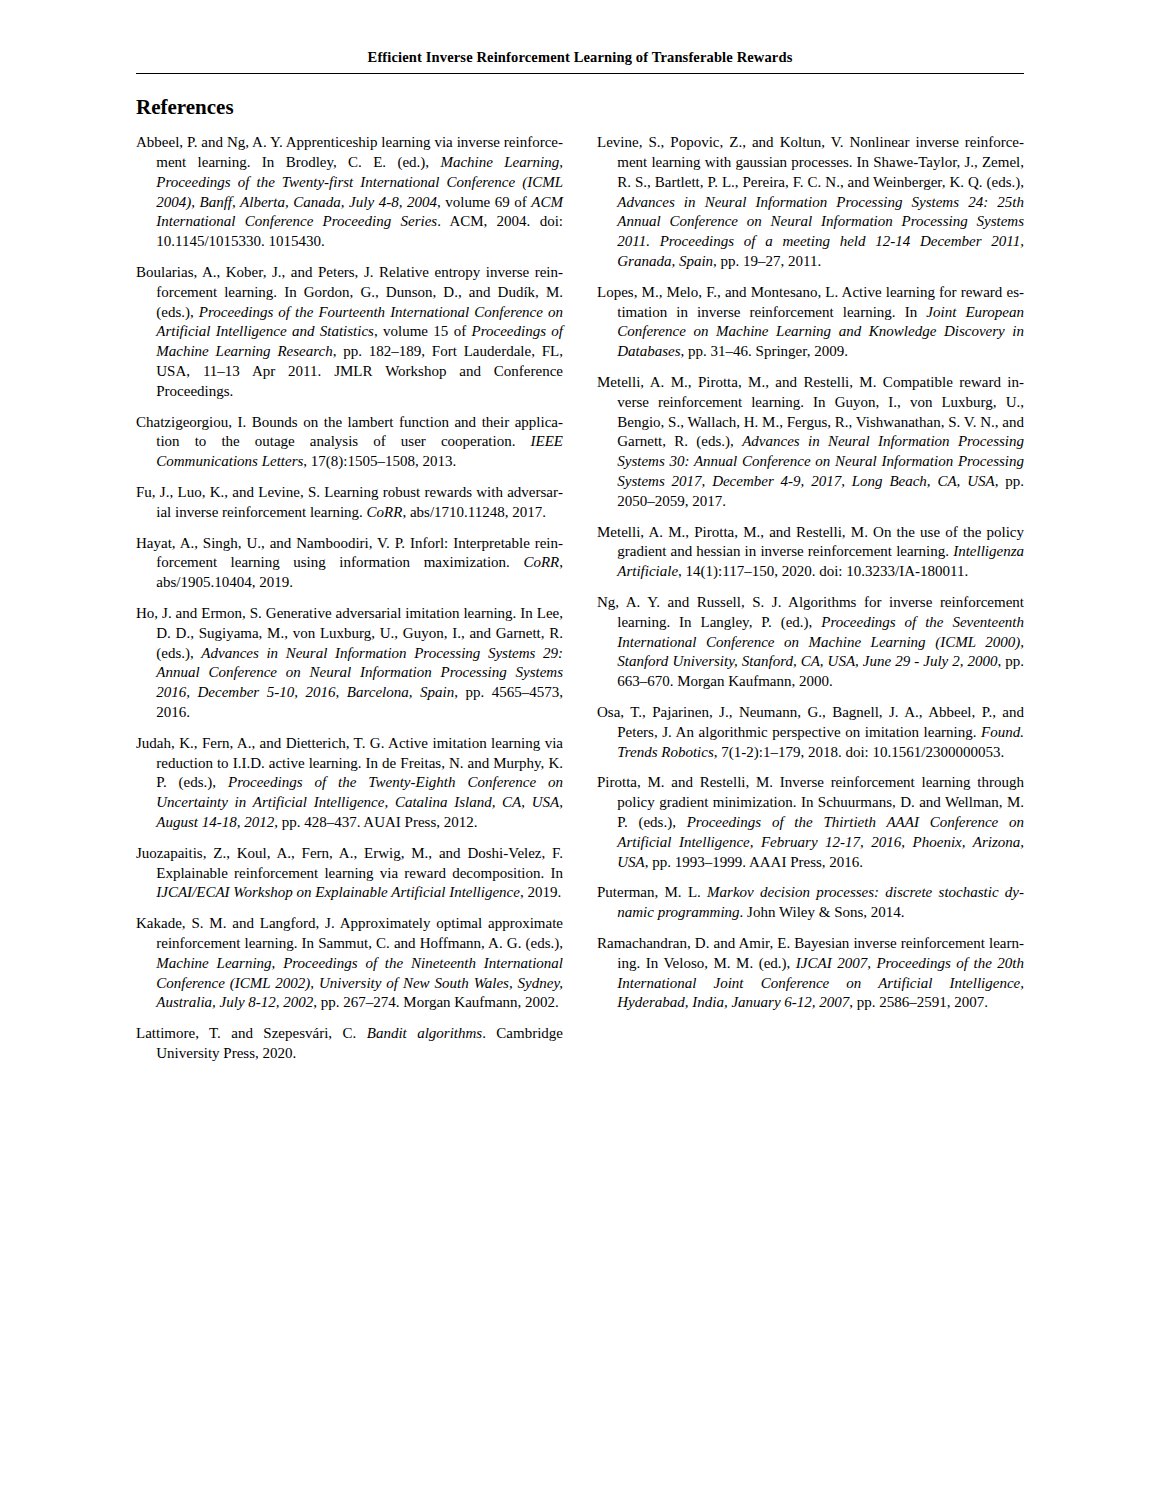Efficient Inverse Reinforcement Learning of Transferable Rewards
References
Abbeel, P. and Ng, A. Y. Apprenticeship learning via inverse reinforcement learning. In Brodley, C. E. (ed.), Machine Learning, Proceedings of the Twenty-first International Conference (ICML 2004), Banff, Alberta, Canada, July 4-8, 2004, volume 69 of ACM International Conference Proceeding Series. ACM, 2004. doi: 10.1145/1015330. 1015430.
Boularias, A., Kober, J., and Peters, J. Relative entropy inverse reinforcement learning. In Gordon, G., Dunson, D., and Dudík, M. (eds.), Proceedings of the Fourteenth International Conference on Artificial Intelligence and Statistics, volume 15 of Proceedings of Machine Learning Research, pp. 182–189, Fort Lauderdale, FL, USA, 11–13 Apr 2011. JMLR Workshop and Conference Proceedings.
Chatzigeorgiou, I. Bounds on the lambert function and their application to the outage analysis of user cooperation. IEEE Communications Letters, 17(8):1505–1508, 2013.
Fu, J., Luo, K., and Levine, S. Learning robust rewards with adversarial inverse reinforcement learning. CoRR, abs/1710.11248, 2017.
Hayat, A., Singh, U., and Namboodiri, V. P. Inforl: Interpretable reinforcement learning using information maximization. CoRR, abs/1905.10404, 2019.
Ho, J. and Ermon, S. Generative adversarial imitation learning. In Lee, D. D., Sugiyama, M., von Luxburg, U., Guyon, I., and Garnett, R. (eds.), Advances in Neural Information Processing Systems 29: Annual Conference on Neural Information Processing Systems 2016, December 5-10, 2016, Barcelona, Spain, pp. 4565–4573, 2016.
Judah, K., Fern, A., and Dietterich, T. G. Active imitation learning via reduction to I.I.D. active learning. In de Freitas, N. and Murphy, K. P. (eds.), Proceedings of the Twenty-Eighth Conference on Uncertainty in Artificial Intelligence, Catalina Island, CA, USA, August 14-18, 2012, pp. 428–437. AUAI Press, 2012.
Juozapaitis, Z., Koul, A., Fern, A., Erwig, M., and Doshi-Velez, F. Explainable reinforcement learning via reward decomposition. In IJCAI/ECAI Workshop on Explainable Artificial Intelligence, 2019.
Kakade, S. M. and Langford, J. Approximately optimal approximate reinforcement learning. In Sammut, C. and Hoffmann, A. G. (eds.), Machine Learning, Proceedings of the Nineteenth International Conference (ICML 2002), University of New South Wales, Sydney, Australia, July 8-12, 2002, pp. 267–274. Morgan Kaufmann, 2002.
Lattimore, T. and Szepesvári, C. Bandit algorithms. Cambridge University Press, 2020.
Levine, S., Popovic, Z., and Koltun, V. Nonlinear inverse reinforcement learning with gaussian processes. In Shawe-Taylor, J., Zemel, R. S., Bartlett, P. L., Pereira, F. C. N., and Weinberger, K. Q. (eds.), Advances in Neural Information Processing Systems 24: 25th Annual Conference on Neural Information Processing Systems 2011. Proceedings of a meeting held 12-14 December 2011, Granada, Spain, pp. 19–27, 2011.
Lopes, M., Melo, F., and Montesano, L. Active learning for reward estimation in inverse reinforcement learning. In Joint European Conference on Machine Learning and Knowledge Discovery in Databases, pp. 31–46. Springer, 2009.
Metelli, A. M., Pirotta, M., and Restelli, M. Compatible reward inverse reinforcement learning. In Guyon, I., von Luxburg, U., Bengio, S., Wallach, H. M., Fergus, R., Vishwanathan, S. V. N., and Garnett, R. (eds.), Advances in Neural Information Processing Systems 30: Annual Conference on Neural Information Processing Systems 2017, December 4-9, 2017, Long Beach, CA, USA, pp. 2050–2059, 2017.
Metelli, A. M., Pirotta, M., and Restelli, M. On the use of the policy gradient and hessian in inverse reinforcement learning. Intelligenza Artificiale, 14(1):117–150, 2020. doi: 10.3233/IA-180011.
Ng, A. Y. and Russell, S. J. Algorithms for inverse reinforcement learning. In Langley, P. (ed.), Proceedings of the Seventeenth International Conference on Machine Learning (ICML 2000), Stanford University, Stanford, CA, USA, June 29 - July 2, 2000, pp. 663–670. Morgan Kaufmann, 2000.
Osa, T., Pajarinen, J., Neumann, G., Bagnell, J. A., Abbeel, P., and Peters, J. An algorithmic perspective on imitation learning. Found. Trends Robotics, 7(1-2):1–179, 2018. doi: 10.1561/2300000053.
Pirotta, M. and Restelli, M. Inverse reinforcement learning through policy gradient minimization. In Schuurmans, D. and Wellman, M. P. (eds.), Proceedings of the Thirtieth AAAI Conference on Artificial Intelligence, February 12-17, 2016, Phoenix, Arizona, USA, pp. 1993–1999. AAAI Press, 2016.
Puterman, M. L. Markov decision processes: discrete stochastic dynamic programming. John Wiley & Sons, 2014.
Ramachandran, D. and Amir, E. Bayesian inverse reinforcement learning. In Veloso, M. M. (ed.), IJCAI 2007, Proceedings of the 20th International Joint Conference on Artificial Intelligence, Hyderabad, India, January 6-12, 2007, pp. 2586–2591, 2007.